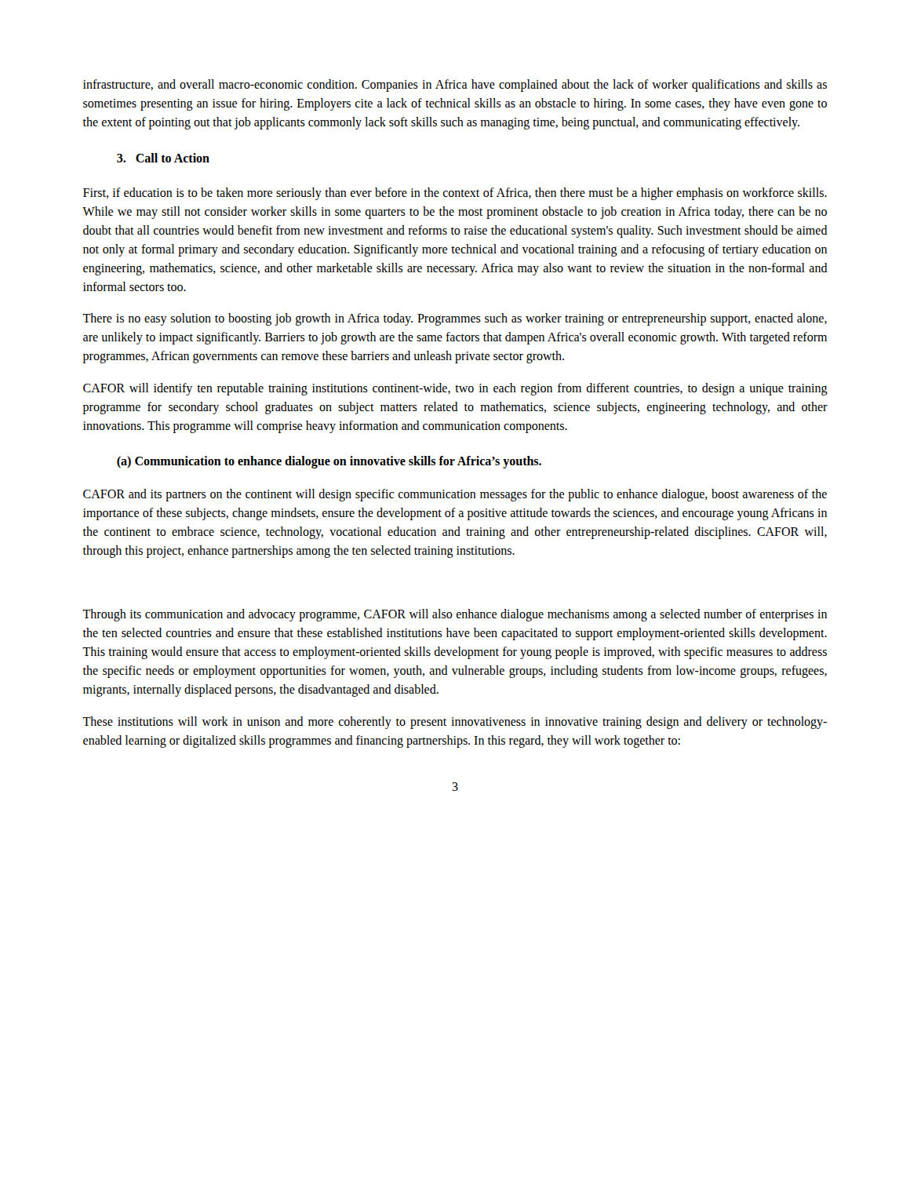infrastructure, and overall macro-economic condition. Companies in Africa have complained about the lack of worker qualifications and skills as sometimes presenting an issue for hiring. Employers cite a lack of technical skills as an obstacle to hiring. In some cases, they have even gone to the extent of pointing out that job applicants commonly lack soft skills such as managing time, being punctual, and communicating effectively.
3. Call to Action
First, if education is to be taken more seriously than ever before in the context of Africa, then there must be a higher emphasis on workforce skills. While we may still not consider worker skills in some quarters to be the most prominent obstacle to job creation in Africa today, there can be no doubt that all countries would benefit from new investment and reforms to raise the educational system's quality. Such investment should be aimed not only at formal primary and secondary education. Significantly more technical and vocational training and a refocusing of tertiary education on engineering, mathematics, science, and other marketable skills are necessary. Africa may also want to review the situation in the non-formal and informal sectors too.
There is no easy solution to boosting job growth in Africa today. Programmes such as worker training or entrepreneurship support, enacted alone, are unlikely to impact significantly. Barriers to job growth are the same factors that dampen Africa's overall economic growth. With targeted reform programmes, African governments can remove these barriers and unleash private sector growth.
CAFOR will identify ten reputable training institutions continent-wide, two in each region from different countries, to design a unique training programme for secondary school graduates on subject matters related to mathematics, science subjects, engineering technology, and other innovations. This programme will comprise heavy information and communication components.
(a) Communication to enhance dialogue on innovative skills for Africa’s youths.
CAFOR and its partners on the continent will design specific communication messages for the public to enhance dialogue, boost awareness of the importance of these subjects, change mindsets, ensure the development of a positive attitude towards the sciences, and encourage young Africans in the continent to embrace science, technology, vocational education and training and other entrepreneurship-related disciplines. CAFOR will, through this project, enhance partnerships among the ten selected training institutions.
Through its communication and advocacy programme, CAFOR will also enhance dialogue mechanisms among a selected number of enterprises in the ten selected countries and ensure that these established institutions have been capacitated to support employment-oriented skills development. This training would ensure that access to employment-oriented skills development for young people is improved, with specific measures to address the specific needs or employment opportunities for women, youth, and vulnerable groups, including students from low-income groups, refugees, migrants, internally displaced persons, the disadvantaged and disabled.
These institutions will work in unison and more coherently to present innovativeness in innovative training design and delivery or technology-enabled learning or digitalized skills programmes and financing partnerships. In this regard, they will work together to:
3